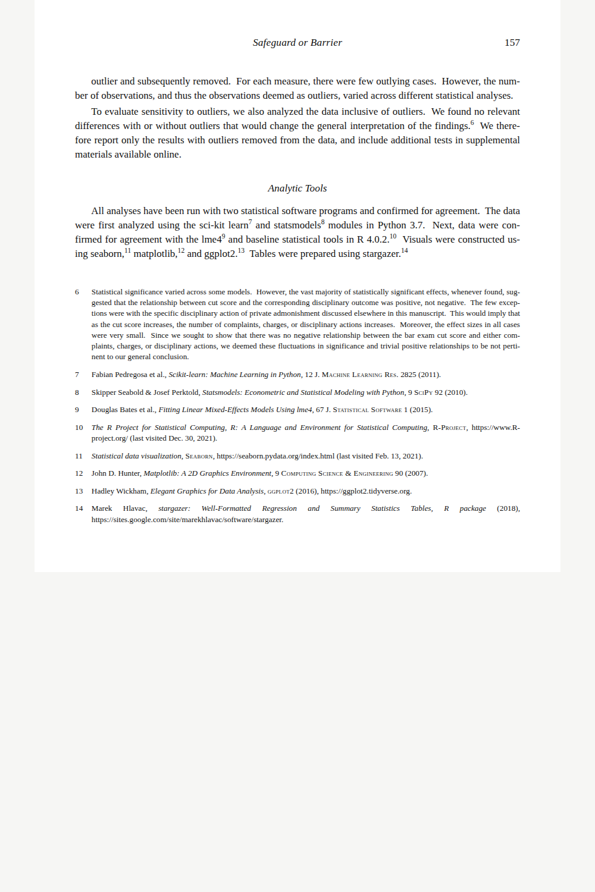Safeguard or Barrier 157
outlier and subsequently removed. For each measure, there were few outlying cases. However, the number of observations, and thus the observations deemed as outliers, varied across different statistical analyses.
To evaluate sensitivity to outliers, we also analyzed the data inclusive of outliers. We found no relevant differences with or without outliers that would change the general interpretation of the findings.6 We therefore report only the results with outliers removed from the data, and include additional tests in supplemental materials available online.
Analytic Tools
All analyses have been run with two statistical software programs and confirmed for agreement. The data were first analyzed using the sci-kit learn7 and statsmodels8 modules in Python 3.7. Next, data were confirmed for agreement with the lme49 and baseline statistical tools in R 4.0.2.10 Visuals were constructed using seaborn,11 matplotlib,12 and ggplot2.13 Tables were prepared using stargazer.14
6 Statistical significance varied across some models. However, the vast majority of statistically significant effects, whenever found, suggested that the relationship between cut score and the corresponding disciplinary outcome was positive, not negative. The few exceptions were with the specific disciplinary action of private admonishment discussed elsewhere in this manuscript. This would imply that as the cut score increases, the number of complaints, charges, or disciplinary actions increases. Moreover, the effect sizes in all cases were very small. Since we sought to show that there was no negative relationship between the bar exam cut score and either complaints, charges, or disciplinary actions, we deemed these fluctuations in significance and trivial positive relationships to be not pertinent to our general conclusion.
7 Fabian Pedregosa et al., Scikit-learn: Machine Learning in Python, 12 J. Machine Learning Res. 2825 (2011).
8 Skipper Seabold & Josef Perktold, Statsmodels: Econometric and Statistical Modeling with Python, 9 SciPy 92 (2010).
9 Douglas Bates et al., Fitting Linear Mixed-Effects Models Using lme4, 67 J. Statistical Software 1 (2015).
10 The R Project for Statistical Computing, R: A Language and Environment for Statistical Computing, R-Project, https://www.R-project.org/ (last visited Dec. 30, 2021).
11 Statistical data visualization, Seaborn, https://seaborn.pydata.org/index.html (last visited Feb. 13, 2021).
12 John D. Hunter, Matplotlib: A 2D Graphics Environment, 9 Computing Science & Engineering 90 (2007).
13 Hadley Wickham, Elegant Graphics for Data Analysis, ggplot2 (2016), https://ggplot2.tidyverse.org.
14 Marek Hlavac, stargazer: Well-Formatted Regression and Summary Statistics Tables, R package (2018), https://sites.google.com/site/marekhlavac/software/stargazer.